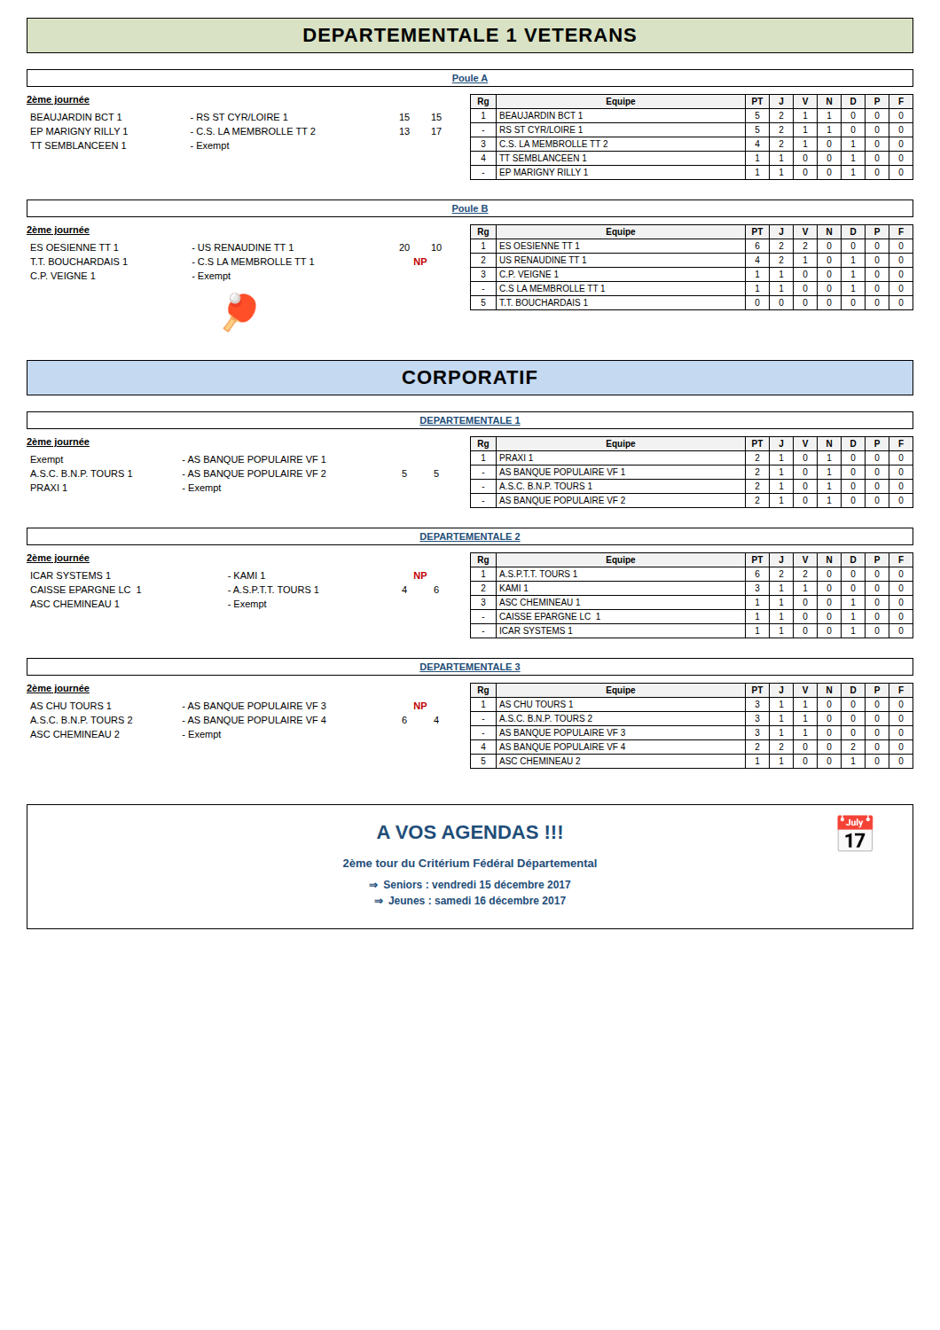DEPARTEMENTALE 1 VETERANS
Poule A
2ème journée
| BEAUJARDIN BCT 1 | - RS ST CYR/LOIRE 1 | 15 | 15 |
| EP MARIGNY RILLY 1 | - C.S. LA MEMBROLLE TT 2 | 13 | 17 |
| TT SEMBLANCEEN 1 | - Exempt | | |
| Rg | Equipe | PT | J | V | N | D | P | F |
| --- | --- | --- | --- | --- | --- | --- | --- | --- |
| 1 | BEAUJARDIN BCT 1 | 5 | 2 | 1 | 1 | 0 | 0 | 0 |
| - | RS ST CYR/LOIRE 1 | 5 | 2 | 1 | 1 | 0 | 0 | 0 |
| 3 | C.S. LA MEMBROLLE TT 2 | 4 | 2 | 1 | 0 | 1 | 0 | 0 |
| 4 | TT SEMBLANCEEN 1 | 1 | 1 | 0 | 0 | 1 | 0 | 0 |
| - | EP MARIGNY RILLY 1 | 1 | 1 | 0 | 0 | 1 | 0 | 0 |
Poule B
2ème journée
| ES OESIENNE TT 1 | - US RENAUDINE TT 1 | 20 | 10 |
| T.T. BOUCHARDAIS 1 | - C.S LA MEMBROLLE TT 1 | NP |
| C.P. VEIGNE 1 | - Exempt | | |
🏓
| Rg | Equipe | PT | J | V | N | D | P | F |
| --- | --- | --- | --- | --- | --- | --- | --- | --- |
| 1 | ES OESIENNE TT 1 | 6 | 2 | 2 | 0 | 0 | 0 | 0 |
| 2 | US RENAUDINE TT 1 | 4 | 2 | 1 | 0 | 1 | 0 | 0 |
| 3 | C.P. VEIGNE 1 | 1 | 1 | 0 | 0 | 1 | 0 | 0 |
| - | C.S LA MEMBROLLE TT 1 | 1 | 1 | 0 | 0 | 1 | 0 | 0 |
| 5 | T.T. BOUCHARDAIS 1 | 0 | 0 | 0 | 0 | 0 | 0 | 0 |
CORPORATIF
DEPARTEMENTALE 1
2ème journée
| Exempt | - AS BANQUE POPULAIRE VF 1 | | |
| A.S.C. B.N.P. TOURS 1 | - AS BANQUE POPULAIRE VF 2 | 5 | 5 |
| PRAXI 1 | - Exempt | | |
| Rg | Equipe | PT | J | V | N | D | P | F |
| --- | --- | --- | --- | --- | --- | --- | --- | --- |
| 1 | PRAXI 1 | 2 | 1 | 0 | 1 | 0 | 0 | 0 |
| - | AS BANQUE POPULAIRE VF 1 | 2 | 1 | 0 | 1 | 0 | 0 | 0 |
| - | A.S.C. B.N.P. TOURS 1 | 2 | 1 | 0 | 1 | 0 | 0 | 0 |
| - | AS BANQUE POPULAIRE VF 2 | 2 | 1 | 0 | 1 | 0 | 0 | 0 |
DEPARTEMENTALE 2
2ème journée
| ICAR SYSTEMS 1 | - KAMI 1 | NP |
| CAISSE EPARGNE LC 1 | - A.S.P.T.T. TOURS 1 | 4 | 6 |
| ASC CHEMINEAU 1 | - Exempt | | |
| Rg | Equipe | PT | J | V | N | D | P | F |
| --- | --- | --- | --- | --- | --- | --- | --- | --- |
| 1 | A.S.P.T.T. TOURS 1 | 6 | 2 | 2 | 0 | 0 | 0 | 0 |
| 2 | KAMI 1 | 3 | 1 | 1 | 0 | 0 | 0 | 0 |
| 3 | ASC CHEMINEAU 1 | 1 | 1 | 0 | 0 | 1 | 0 | 0 |
| - | CAISSE EPARGNE LC 1 | 1 | 1 | 0 | 0 | 1 | 0 | 0 |
| - | ICAR SYSTEMS 1 | 1 | 1 | 0 | 0 | 1 | 0 | 0 |
DEPARTEMENTALE 3
2ème journée
| AS CHU TOURS 1 | - AS BANQUE POPULAIRE VF 3 | NP |
| A.S.C. B.N.P. TOURS 2 | - AS BANQUE POPULAIRE VF 4 | 6 | 4 |
| ASC CHEMINEAU 2 | - Exempt | | |
| Rg | Equipe | PT | J | V | N | D | P | F |
| --- | --- | --- | --- | --- | --- | --- | --- | --- |
| 1 | AS CHU TOURS 1 | 3 | 1 | 1 | 0 | 0 | 0 | 0 |
| - | A.S.C. B.N.P. TOURS 2 | 3 | 1 | 1 | 0 | 0 | 0 | 0 |
| - | AS BANQUE POPULAIRE VF 3 | 3 | 1 | 1 | 0 | 0 | 0 | 0 |
| 4 | AS BANQUE POPULAIRE VF 4 | 2 | 2 | 0 | 0 | 2 | 0 | 0 |
| 5 | ASC CHEMINEAU 2 | 1 | 1 | 0 | 0 | 1 | 0 | 0 |
📅
A VOS AGENDAS !!!
2ème tour du Critérium Fédéral Départemental
⇒Seniors : vendredi 15 décembre 2017
⇒Jeunes : samedi 16 décembre 2017